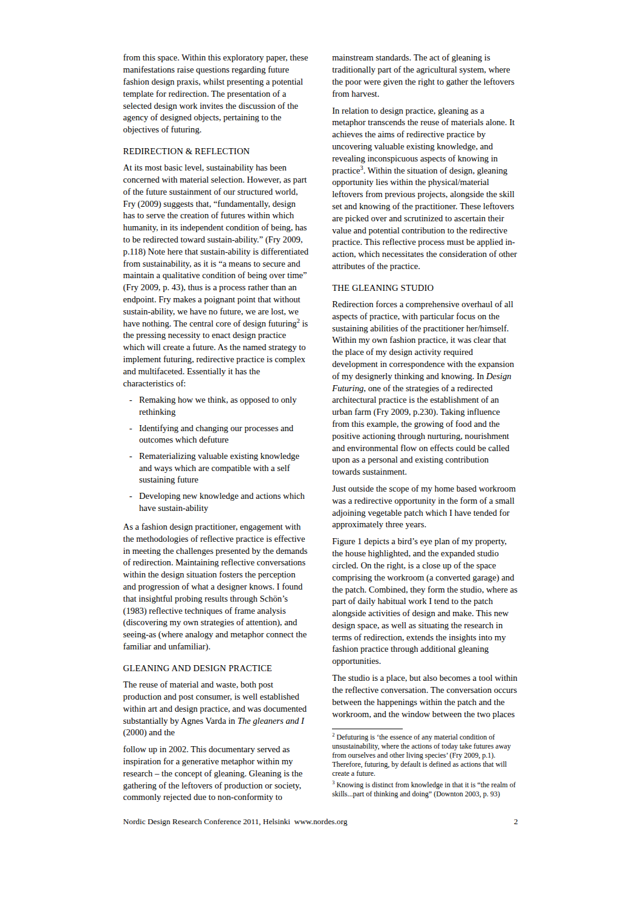from this space. Within this exploratory paper, these manifestations raise questions regarding future fashion design praxis, whilst presenting a potential template for redirection. The presentation of a selected design work invites the discussion of the agency of designed objects, pertaining to the objectives of futuring.
Redirection & Reflection
At its most basic level, sustainability has been concerned with material selection. However, as part of the future sustainment of our structured world, Fry (2009) suggests that, “fundamentally, design has to serve the creation of futures within which humanity, in its independent condition of being, has to be redirected toward sustain-ability.” (Fry 2009, p.118) Note here that sustain-ability is differentiated from sustainability, as it is “a means to secure and maintain a qualitative condition of being over time” (Fry 2009, p. 43), thus is a process rather than an endpoint. Fry makes a poignant point that without sustain-ability, we have no future, we are lost, we have nothing. The central core of design futuring2 is the pressing necessity to enact design practice which will create a future. As the named strategy to implement futuring, redirective practice is complex and multifaceted. Essentially it has the characteristics of:
Remaking how we think, as opposed to only rethinking
Identifying and changing our processes and outcomes which defuture
Rematerializing valuable existing knowledge and ways which are compatible with a self sustaining future
Developing new knowledge and actions which have sustain-ability
As a fashion design practitioner, engagement with the methodologies of reflective practice is effective in meeting the challenges presented by the demands of redirection. Maintaining reflective conversations within the design situation fosters the perception and progression of what a designer knows. I found that insightful probing results through Schön’s (1983) reflective techniques of frame analysis (discovering my own strategies of attention), and seeing-as (where analogy and metaphor connect the familiar and unfamiliar).
Gleaning and Design Practice
The reuse of material and waste, both post production and post consumer, is well established within art and design practice, and was documented substantially by Agnes Varda in The gleaners and I (2000) and the
follow up in 2002. This documentary served as inspiration for a generative metaphor within my research – the concept of gleaning. Gleaning is the gathering of the leftovers of production or society, commonly rejected due to non-conformity to mainstream standards. The act of gleaning is traditionally part of the agricultural system, where the poor were given the right to gather the leftovers from harvest.
In relation to design practice, gleaning as a metaphor transcends the reuse of materials alone. It achieves the aims of redirective practice by uncovering valuable existing knowledge, and revealing inconspicuous aspects of knowing in practice3. Within the situation of design, gleaning opportunity lies within the physical/material leftovers from previous projects, alongside the skill set and knowing of the practitioner. These leftovers are picked over and scrutinized to ascertain their value and potential contribution to the redirective practice. This reflective process must be applied in-action, which necessitates the consideration of other attributes of the practice.
The Gleaning Studio
Redirection forces a comprehensive overhaul of all aspects of practice, with particular focus on the sustaining abilities of the practitioner her/himself. Within my own fashion practice, it was clear that the place of my design activity required development in correspondence with the expansion of my designerly thinking and knowing. In Design Futuring, one of the strategies of a redirected architectural practice is the establishment of an urban farm (Fry 2009, p.230). Taking influence from this example, the growing of food and the positive actioning through nurturing, nourishment and environmental flow on effects could be called upon as a personal and existing contribution towards sustainment.
Just outside the scope of my home based workroom was a redirective opportunity in the form of a small adjoining vegetable patch which I have tended for approximately three years.
Figure 1 depicts a bird’s eye plan of my property, the house highlighted, and the expanded studio circled. On the right, is a close up of the space comprising the workroom (a converted garage) and the patch. Combined, they form the studio, where as part of daily habitual work I tend to the patch alongside activities of design and make. This new design space, as well as situating the research in terms of redirection, extends the insights into my fashion practice through additional gleaning opportunities.
The studio is a place, but also becomes a tool within the reflective conversation. The conversation occurs between the happenings within the patch and the workroom, and the window between the two places
2 Defuturing is ‘the essence of any material condition of unsustainability, where the actions of today take futures away from ourselves and other living species’ (Fry 2009, p.1). Therefore, futuring, by default is defined as actions that will create a future.
3 Knowing is distinct from knowledge in that it is “the realm of skills...part of thinking and doing” (Downton 2003, p. 93)
Nordic Design Research Conference 2011, Helsinki www.nordes.org
2